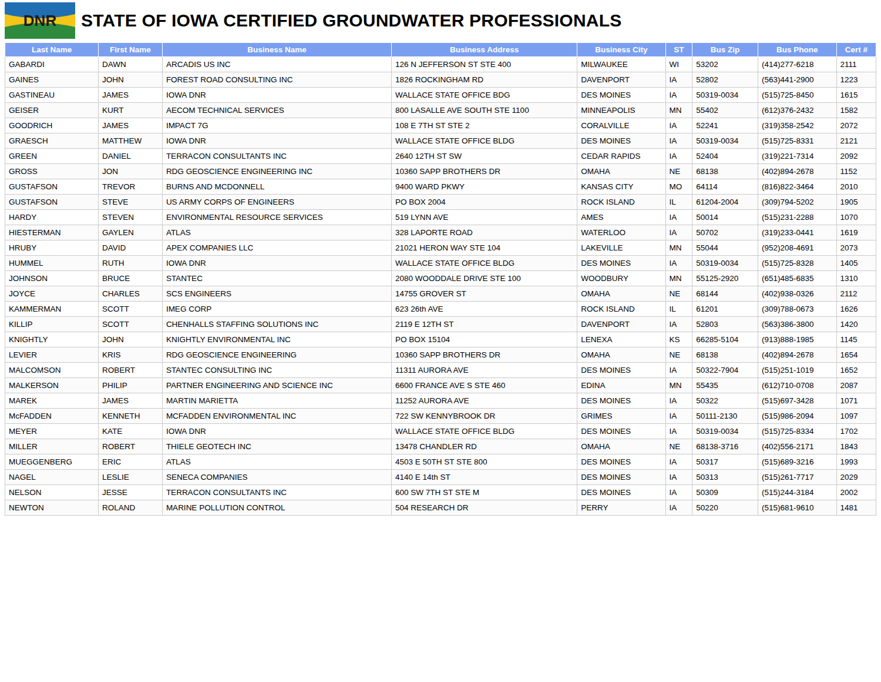DNR
STATE OF IOWA CERTIFIED GROUNDWATER PROFESSIONALS
| Last Name | First Name | Business Name | Business Address | Business City | ST | Bus Zip | Bus Phone | Cert # |
| --- | --- | --- | --- | --- | --- | --- | --- | --- |
| GABARDI | DAWN | ARCADIS US INC | 126 N JEFFERSON ST STE 400 | MILWAUKEE | WI | 53202 | (414)277-6218 | 2111 |
| GAINES | JOHN | FOREST ROAD CONSULTING INC | 1826 ROCKINGHAM RD | DAVENPORT | IA | 52802 | (563)441-2900 | 1223 |
| GASTINEAU | JAMES | IOWA DNR | WALLACE STATE OFFICE BDG | DES MOINES | IA | 50319-0034 | (515)725-8450 | 1615 |
| GEISER | KURT | AECOM TECHNICAL SERVICES | 800 LASALLE AVE SOUTH STE 1100 | MINNEAPOLIS | MN | 55402 | (612)376-2432 | 1582 |
| GOODRICH | JAMES | IMPACT 7G | 108 E 7TH ST STE 2 | CORALVILLE | IA | 52241 | (319)358-2542 | 2072 |
| GRAESCH | MATTHEW | IOWA DNR | WALLACE STATE OFFICE BLDG | DES MOINES | IA | 50319-0034 | (515)725-8331 | 2121 |
| GREEN | DANIEL | TERRACON CONSULTANTS INC | 2640 12TH ST SW | CEDAR RAPIDS | IA | 52404 | (319)221-7314 | 2092 |
| GROSS | JON | RDG GEOSCIENCE ENGINEERING INC | 10360 SAPP BROTHERS DR | OMAHA | NE | 68138 | (402)894-2678 | 1152 |
| GUSTAFSON | TREVOR | BURNS AND MCDONNELL | 9400 WARD PKWY | KANSAS CITY | MO | 64114 | (816)822-3464 | 2010 |
| GUSTAFSON | STEVE | US ARMY CORPS OF ENGINEERS | PO BOX 2004 | ROCK ISLAND | IL | 61204-2004 | (309)794-5202 | 1905 |
| HARDY | STEVEN | ENVIRONMENTAL RESOURCE SERVICES | 519 LYNN AVE | AMES | IA | 50014 | (515)231-2288 | 1070 |
| HIESTERMAN | GAYLEN | ATLAS | 328 LAPORTE ROAD | WATERLOO | IA | 50702 | (319)233-0441 | 1619 |
| HRUBY | DAVID | APEX COMPANIES LLC | 21021 HERON WAY STE 104 | LAKEVILLE | MN | 55044 | (952)208-4691 | 2073 |
| HUMMEL | RUTH | IOWA DNR | WALLACE STATE OFFICE BLDG | DES MOINES | IA | 50319-0034 | (515)725-8328 | 1405 |
| JOHNSON | BRUCE | STANTEC | 2080 WOODDALE DRIVE STE 100 | WOODBURY | MN | 55125-2920 | (651)485-6835 | 1310 |
| JOYCE | CHARLES | SCS ENGINEERS | 14755 GROVER ST | OMAHA | NE | 68144 | (402)938-0326 | 2112 |
| KAMMERMAN | SCOTT | IMEG CORP | 623 26th AVE | ROCK ISLAND | IL | 61201 | (309)788-0673 | 1626 |
| KILLIP | SCOTT | CHENHALLS STAFFING SOLUTIONS INC | 2119 E 12TH ST | DAVENPORT | IA | 52803 | (563)386-3800 | 1420 |
| KNIGHTLY | JOHN | KNIGHTLY ENVIRONMENTAL INC | PO BOX 15104 | LENEXA | KS | 66285-5104 | (913)888-1985 | 1145 |
| LEVIER | KRIS | RDG GEOSCIENCE ENGINEERING | 10360 SAPP BROTHERS DR | OMAHA | NE | 68138 | (402)894-2678 | 1654 |
| MALCOMSON | ROBERT | STANTEC CONSULTING INC | 11311 AURORA AVE | DES MOINES | IA | 50322-7904 | (515)251-1019 | 1652 |
| MALKERSON | PHILIP | PARTNER ENGINEERING AND SCIENCE INC | 6600 FRANCE AVE S STE 460 | EDINA | MN | 55435 | (612)710-0708 | 2087 |
| MAREK | JAMES | MARTIN MARIETTA | 11252 AURORA AVE | DES MOINES | IA | 50322 | (515)697-3428 | 1071 |
| McFADDEN | KENNETH | MCFADDEN ENVIRONMENTAL INC | 722 SW KENNYBROOK DR | GRIMES | IA | 50111-2130 | (515)986-2094 | 1097 |
| MEYER | KATE | IOWA DNR | WALLACE STATE OFFICE BLDG | DES MOINES | IA | 50319-0034 | (515)725-8334 | 1702 |
| MILLER | ROBERT | THIELE GEOTECH INC | 13478 CHANDLER RD | OMAHA | NE | 68138-3716 | (402)556-2171 | 1843 |
| MUEGGENBERG | ERIC | ATLAS | 4503 E 50TH ST STE 800 | DES MOINES | IA | 50317 | (515)689-3216 | 1993 |
| NAGEL | LESLIE | SENECA COMPANIES | 4140 E 14th ST | DES MOINES | IA | 50313 | (515)261-7717 | 2029 |
| NELSON | JESSE | TERRACON CONSULTANTS INC | 600 SW 7TH ST STE M | DES MOINES | IA | 50309 | (515)244-3184 | 2002 |
| NEWTON | ROLAND | MARINE POLLUTION CONTROL | 504 RESEARCH DR | PERRY | IA | 50220 | (515)681-9610 | 1481 |